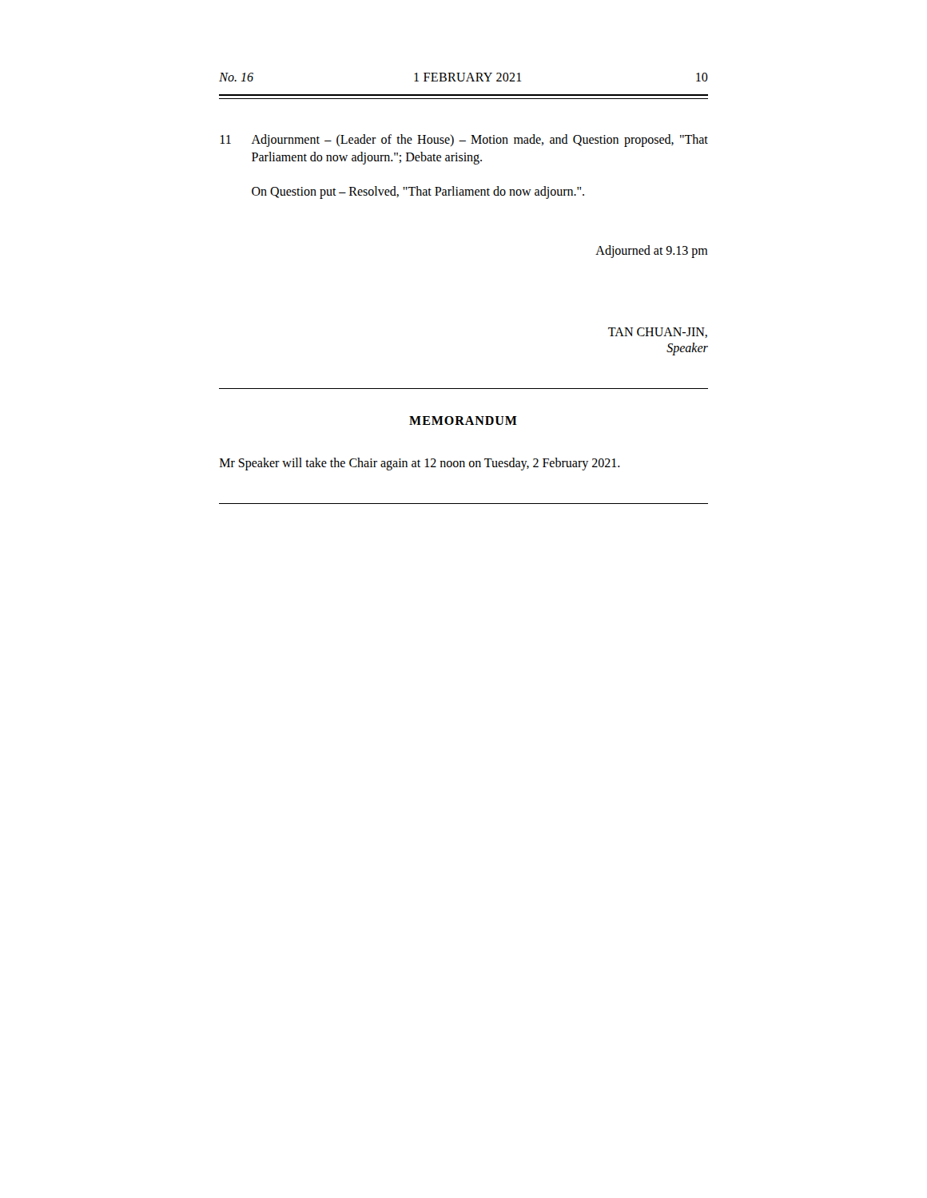No. 16
1 FEBRUARY 2021
10
11
Adjournment – (Leader of the House) – Motion made, and Question proposed, "That Parliament do now adjourn."; Debate arising.
On Question put – Resolved, "That Parliament do now adjourn.".
Adjourned at 9.13 pm
TAN CHUAN-JIN,
Speaker
MEMORANDUM
Mr Speaker will take the Chair again at 12 noon on Tuesday, 2 February 2021.